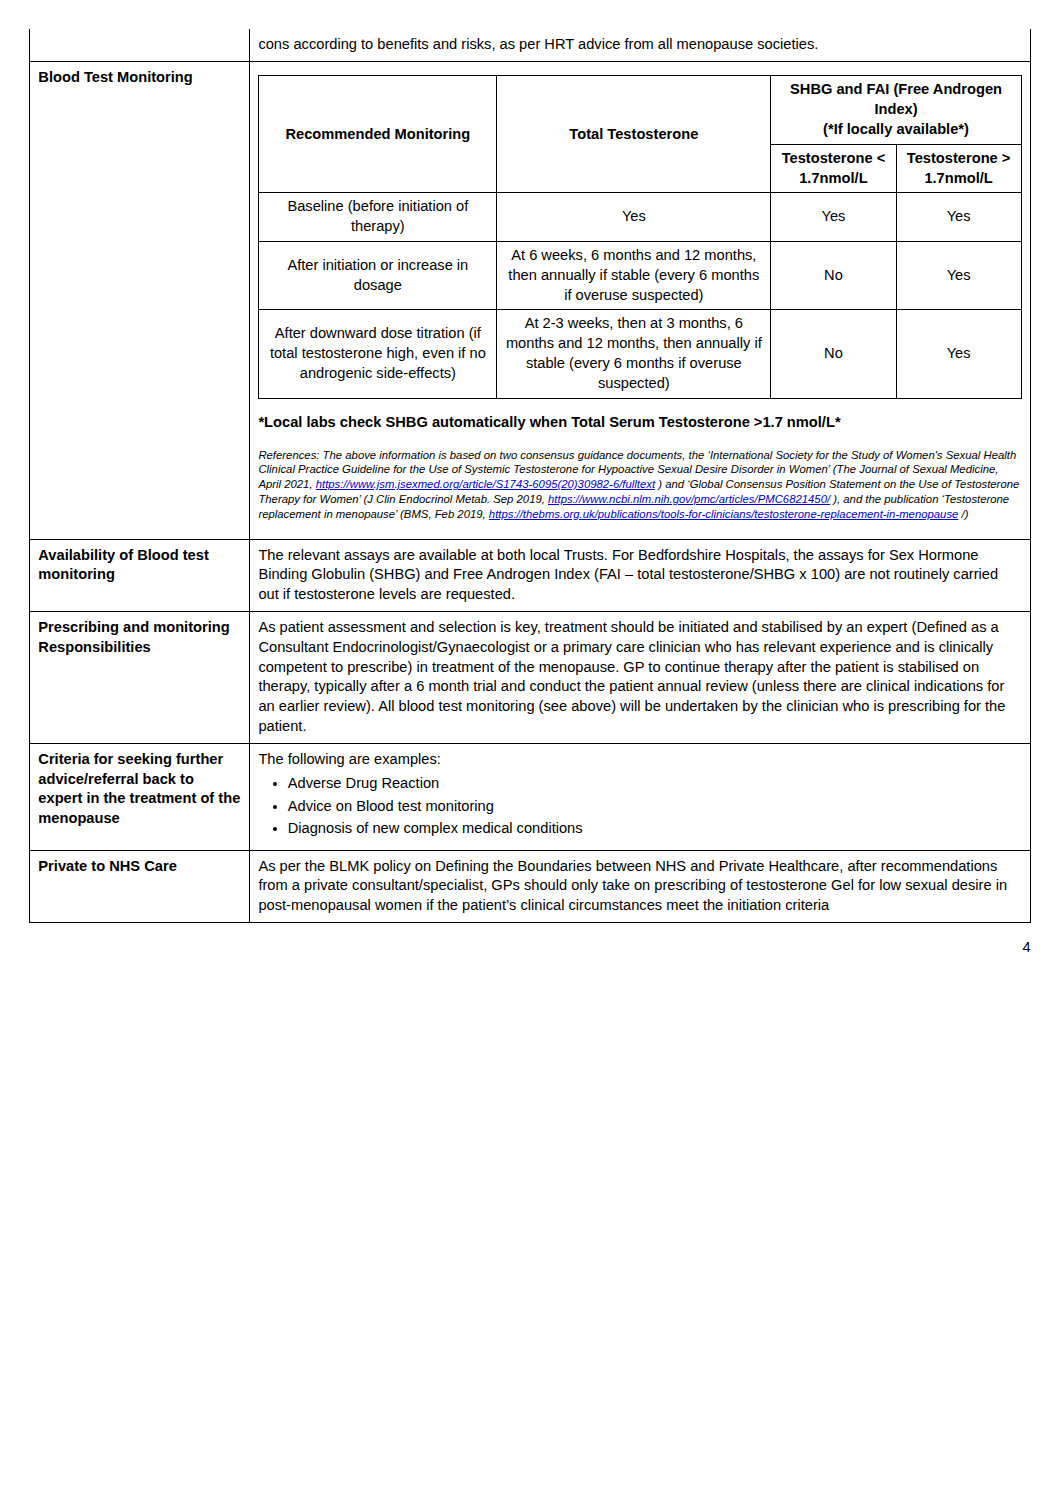| | cons according to benefits and risks, as per HRT advice from all menopause societies. |
| Blood Test Monitoring | / Recommended Monitoring / Total Testosterone / SHBG and FAI (Free Androgen Index) (*If locally available*) / / --- / --- / --- / / Testosterone < 1.7nmol/L / Testosterone > 1.7nmol/L / / Baseline (before initiation of therapy) / Yes / Yes / Yes / / After initiation or increase in dosage / At 6 weeks, 6 months and 12 months, then annually if stable (every 6 months if overuse suspected) / No / Yes / / After downward dose titration (if total testosterone high, even if no androgenic side-effects) / At 2-3 weeks, then at 3 months, 6 months and 12 months, then annually if stable (every 6 months if overuse suspected) / No / Yes / *Local labs check SHBG automatically when Total Serum Testosterone >1.7 nmol/L* References: The above information is based on two consensus guidance documents, the ‘International Society for the Study of Women's Sexual Health Clinical Practice Guideline for the Use of Systemic Testosterone for Hypoactive Sexual Desire Disorder in Women’ (The Journal of Sexual Medicine, April 2021, https://www.jsm.jsexmed.org/article/S1743-6095(20)30982-6/fulltext ) and ‘Global Consensus Position Statement on the Use of Testosterone Therapy for Women’ (J Clin Endocrinol Metab. Sep 2019, https://www.ncbi.nlm.nih.gov/pmc/articles/PMC6821450/ ), and the publication ‘Testosterone replacement in menopause’ (BMS, Feb 2019, https://thebms.org.uk/publications/tools-for-clinicians/testosterone-replacement-in-menopause /) |
| Availability of Blood test monitoring | The relevant assays are available at both local Trusts. For Bedfordshire Hospitals, the assays for Sex Hormone Binding Globulin (SHBG) and Free Androgen Index (FAI – total testosterone/SHBG x 100) are not routinely carried out if testosterone levels are requested. |
| Prescribing and monitoring Responsibilities | As patient assessment and selection is key, treatment should be initiated and stabilised by an expert (Defined as a Consultant Endocrinologist/Gynaecologist or a primary care clinician who has relevant experience and is clinically competent to prescribe) in treatment of the menopause. GP to continue therapy after the patient is stabilised on therapy, typically after a 6 month trial and conduct the patient annual review (unless there are clinical indications for an earlier review). All blood test monitoring (see above) will be undertaken by the clinician who is prescribing for the patient. |
| Criteria for seeking further advice/referral back to expert in the treatment of the menopause | The following are examples: Adverse Drug Reaction Advice on Blood test monitoring Diagnosis of new complex medical conditions |
| Private to NHS Care | As per the BLMK policy on Defining the Boundaries between NHS and Private Healthcare, after recommendations from a private consultant/specialist, GPs should only take on prescribing of testosterone Gel for low sexual desire in post-menopausal women if the patient’s clinical circumstances meet the initiation criteria |
4